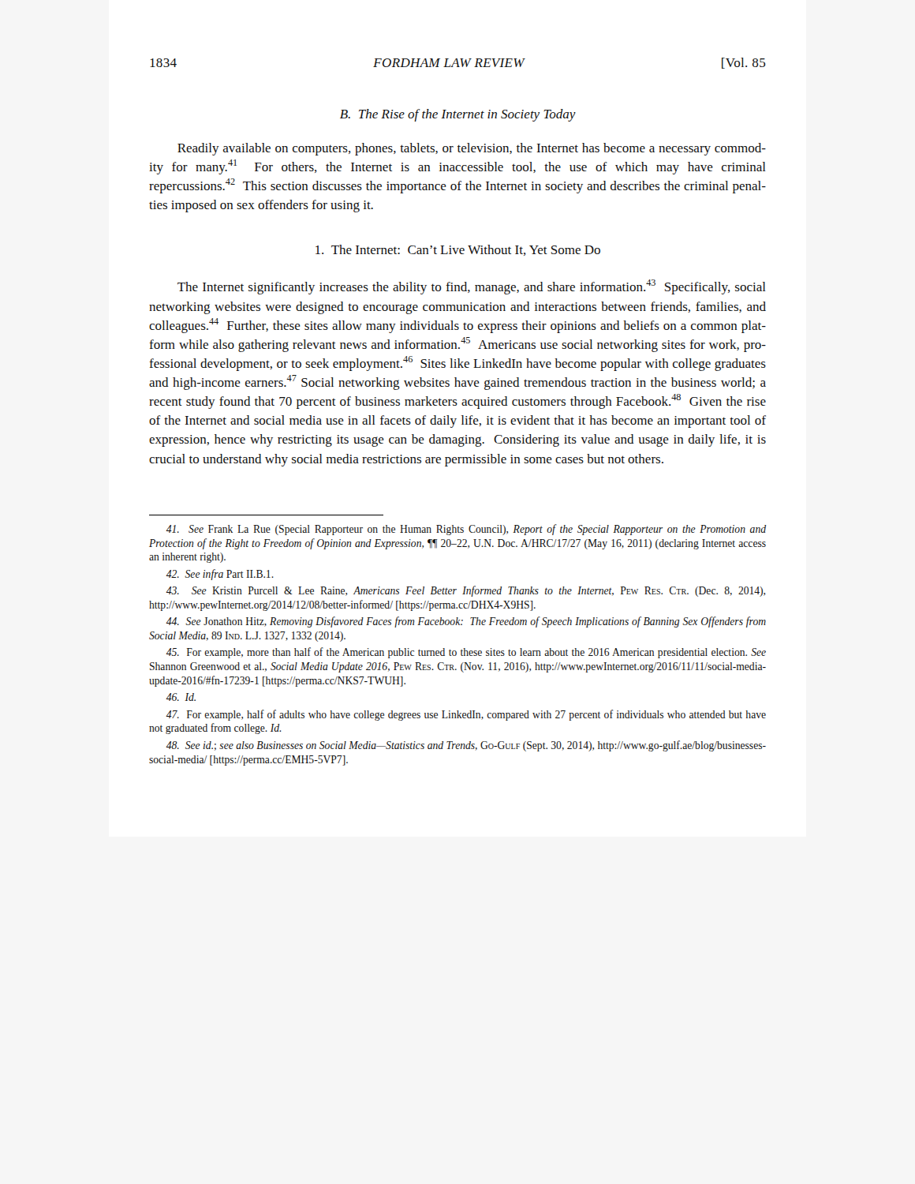1834 FORDHAM LAW REVIEW [Vol. 85
B. The Rise of the Internet in Society Today
Readily available on computers, phones, tablets, or television, the Internet has become a necessary commodity for many.41 For others, the Internet is an inaccessible tool, the use of which may have criminal repercussions.42 This section discusses the importance of the Internet in society and describes the criminal penalties imposed on sex offenders for using it.
1. The Internet: Can’t Live Without It, Yet Some Do
The Internet significantly increases the ability to find, manage, and share information.43 Specifically, social networking websites were designed to encourage communication and interactions between friends, families, and colleagues.44 Further, these sites allow many individuals to express their opinions and beliefs on a common platform while also gathering relevant news and information.45 Americans use social networking sites for work, professional development, or to seek employment.46 Sites like LinkedIn have become popular with college graduates and high-income earners.47 Social networking websites have gained tremendous traction in the business world; a recent study found that 70 percent of business marketers acquired customers through Facebook.48 Given the rise of the Internet and social media use in all facets of daily life, it is evident that it has become an important tool of expression, hence why restricting its usage can be damaging. Considering its value and usage in daily life, it is crucial to understand why social media restrictions are permissible in some cases but not others.
41. See Frank La Rue (Special Rapporteur on the Human Rights Council), Report of the Special Rapporteur on the Promotion and Protection of the Right to Freedom of Opinion and Expression, ¶¶ 20–22, U.N. Doc. A/HRC/17/27 (May 16, 2011) (declaring Internet access an inherent right).
42. See infra Part II.B.1.
43. See Kristin Purcell & Lee Raine, Americans Feel Better Informed Thanks to the Internet, Pew Res. Ctr. (Dec. 8, 2014), http://www.pewInternet.org/2014/12/08/better-informed/ [https://perma.cc/DHX4-X9HS].
44. See Jonathon Hitz, Removing Disfavored Faces from Facebook: The Freedom of Speech Implications of Banning Sex Offenders from Social Media, 89 Ind. L.J. 1327, 1332 (2014).
45. For example, more than half of the American public turned to these sites to learn about the 2016 American presidential election. See Shannon Greenwood et al., Social Media Update 2016, Pew Res. Ctr. (Nov. 11, 2016), http://www.pewInternet.org/2016/11/11/social-media-update-2016/#fn-17239-1 [https://perma.cc/NKS7-TWUH].
46. Id.
47. For example, half of adults who have college degrees use LinkedIn, compared with 27 percent of individuals who attended but have not graduated from college. Id.
48. See id.; see also Businesses on Social Media—Statistics and Trends, Go-Gulf (Sept. 30, 2014), http://www.go-gulf.ae/blog/businesses-social-media/ [https://perma.cc/EMH5-5VP7].